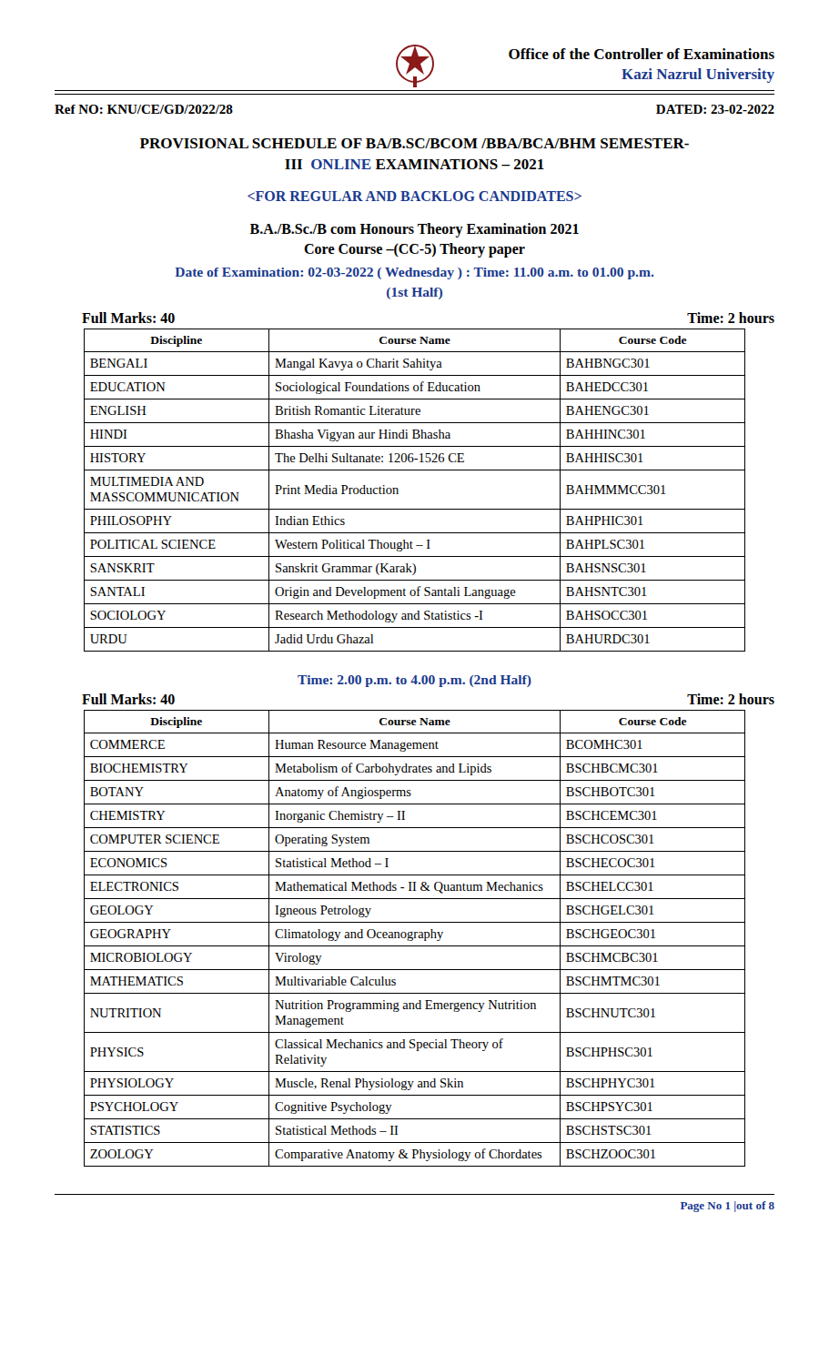Office of the Controller of Examinations
Kazi Nazrul University
Ref NO: KNU/CE/GD/2022/28 DATED: 23-02-2022
PROVISIONAL SCHEDULE OF BA/B.SC/BCOM /BBA/BCA/BHM SEMESTER-
III ONLINE EXAMINATIONS – 2021
<FOR REGULAR AND BACKLOG CANDIDATES>
B.A./B.Sc./B com Honours Theory Examination 2021
Core Course –(CC-5) Theory paper
Date of Examination: 02-03-2022 ( Wednesday ) : Time: 11.00 a.m. to 01.00 p.m.
(1st Half)
Full Marks: 40 Time: 2 hours
| Discipline | Course Name | Course Code |
| --- | --- | --- |
| BENGALI | Mangal Kavya o Charit Sahitya | BAHBNGC301 |
| EDUCATION | Sociological Foundations of Education | BAHEDCC301 |
| ENGLISH | British Romantic Literature | BAHENGC301 |
| HINDI | Bhasha Vigyan aur Hindi Bhasha | BAHHINC301 |
| HISTORY | The Delhi Sultanate: 1206-1526 CE | BAHHISC301 |
| MULTIMEDIA AND MASSCOMMUNICATION | Print Media Production | BAHMMMCC301 |
| PHILOSOPHY | Indian Ethics | BAHPHIC301 |
| POLITICAL SCIENCE | Western Political Thought – I | BAHPLSC301 |
| SANSKRIT | Sanskrit Grammar (Karak) | BAHSNSC301 |
| SANTALI | Origin and Development of Santali Language | BAHSNTC301 |
| SOCIOLOGY | Research Methodology and Statistics -I | BAHSOCC301 |
| URDU | Jadid Urdu Ghazal | BAHURDC301 |
Time: 2.00 p.m. to 4.00 p.m. (2nd Half)
Full Marks: 40 Time: 2 hours
| Discipline | Course Name | Course Code |
| --- | --- | --- |
| COMMERCE | Human Resource Management | BCOMHC301 |
| BIOCHEMISTRY | Metabolism of Carbohydrates and Lipids | BSCHBCMC301 |
| BOTANY | Anatomy of Angiosperms | BSCHBOTC301 |
| CHEMISTRY | Inorganic Chemistry – II | BSCHCEMC301 |
| COMPUTER SCIENCE | Operating System | BSCHCOSC301 |
| ECONOMICS | Statistical Method – I | BSCHECOC301 |
| ELECTRONICS | Mathematical Methods - II & Quantum Mechanics | BSCHELCC301 |
| GEOLOGY | Igneous Petrology | BSCHGELC301 |
| GEOGRAPHY | Climatology and Oceanography | BSCHGEOC301 |
| MICROBIOLOGY | Virology | BSCHMCBC301 |
| MATHEMATICS | Multivariable Calculus | BSCHMTMC301 |
| NUTRITION | Nutrition Programming and Emergency Nutrition Management | BSCHNUTC301 |
| PHYSICS | Classical Mechanics and Special Theory of Relativity | BSCHPHSC301 |
| PHYSIOLOGY | Muscle, Renal Physiology and Skin | BSCHPHYC301 |
| PSYCHOLOGY | Cognitive Psychology | BSCHPSYC301 |
| STATISTICS | Statistical Methods – II | BSCHSTSC301 |
| ZOOLOGY | Comparative Anatomy & Physiology of Chordates | BSCHZOOC301 |
Page No 1 |out of 8